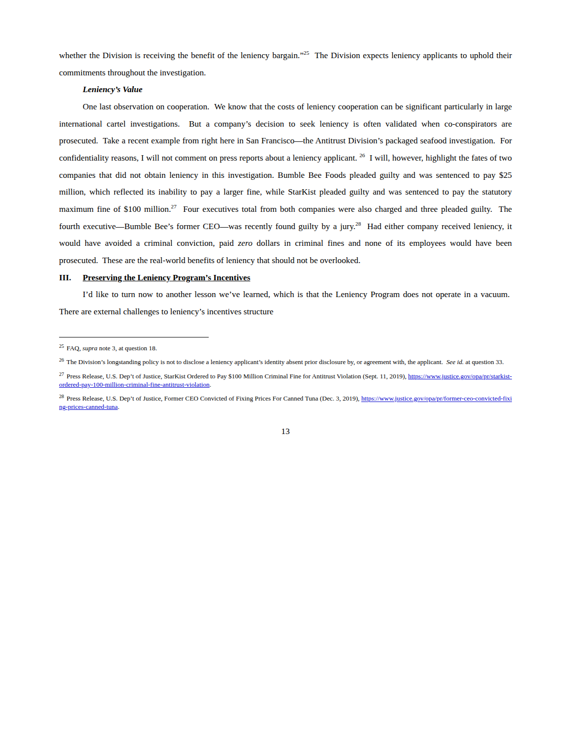whether the Division is receiving the benefit of the leniency bargain.”25 The Division expects leniency applicants to uphold their commitments throughout the investigation.
Leniency’s Value
One last observation on cooperation. We know that the costs of leniency cooperation can be significant particularly in large international cartel investigations. But a company’s decision to seek leniency is often validated when co-conspirators are prosecuted. Take a recent example from right here in San Francisco—the Antitrust Division’s packaged seafood investigation. For confidentiality reasons, I will not comment on press reports about a leniency applicant. 26 I will, however, highlight the fates of two companies that did not obtain leniency in this investigation. Bumble Bee Foods pleaded guilty and was sentenced to pay $25 million, which reflected its inability to pay a larger fine, while StarKist pleaded guilty and was sentenced to pay the statutory maximum fine of $100 million.27 Four executives total from both companies were also charged and three pleaded guilty. The fourth executive—Bumble Bee’s former CEO—was recently found guilty by a jury.28 Had either company received leniency, it would have avoided a criminal conviction, paid zero dollars in criminal fines and none of its employees would have been prosecuted. These are the real-world benefits of leniency that should not be overlooked.
III. Preserving the Leniency Program’s Incentives
I’d like to turn now to another lesson we’ve learned, which is that the Leniency Program does not operate in a vacuum. There are external challenges to leniency’s incentives structure
25 FAQ, supra note 3, at question 18.
26 The Division’s longstanding policy is not to disclose a leniency applicant’s identity absent prior disclosure by, or agreement with, the applicant. See id. at question 33.
27 Press Release, U.S. Dep’t of Justice, StarKist Ordered to Pay $100 Million Criminal Fine for Antitrust Violation (Sept. 11, 2019), https://www.justice.gov/opa/pr/starkist-ordered-pay-100-million-criminal-fine-antitrust-violation.
28 Press Release, U.S. Dep’t of Justice, Former CEO Convicted of Fixing Prices For Canned Tuna (Dec. 3, 2019), https://www.justice.gov/opa/pr/former-ceo-convicted-fixing-prices-canned-tuna.
13